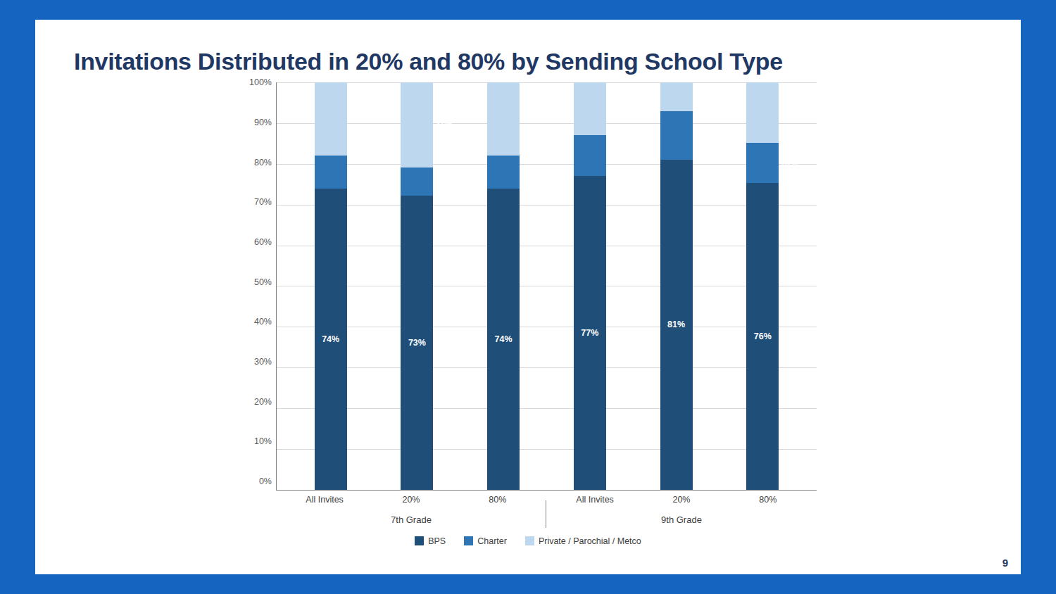Invitations Distributed in 20% and 80% by Sending School Type
100% 90% 80% 70% 60% 50% 40% 30% 20% 10% 0%
18%
8%
74%
21%
7%
73%
18%
8%
74%
13%
10%
77%
7%
12%
81%
15%
10%
76%
All Invites 20% 80%
7th Grade
All Invites 20% 80%
9th Grade
BPS
Charter
Private / Parochial / Metco
9